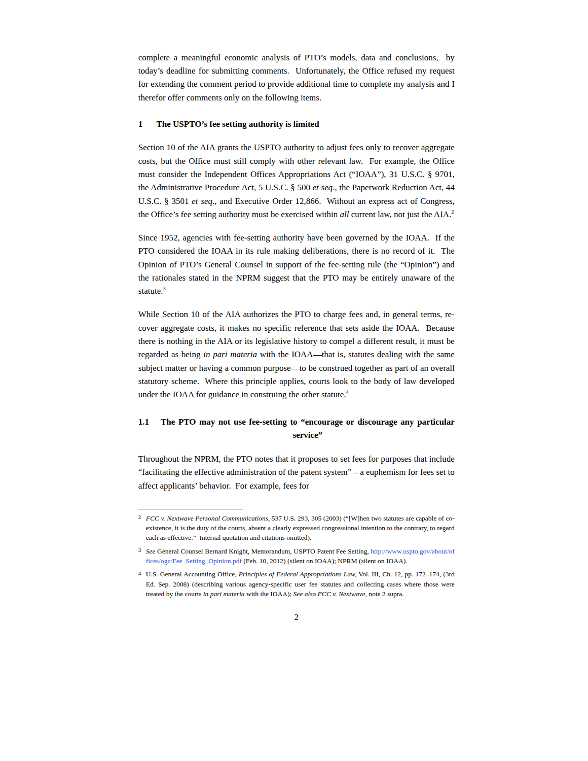complete a meaningful economic analysis of PTO’s models, data and conclusions, by today’s deadline for submitting comments. Unfortunately, the Office refused my request for extending the comment period to provide additional time to complete my analysis and I therefor offer comments only on the following items.
1 The USPTO’s fee setting authority is limited
Section 10 of the AIA grants the USPTO authority to adjust fees only to recover aggregate costs, but the Office must still comply with other relevant law. For example, the Office must consider the Independent Offices Appropriations Act (“IOAA”), 31 U.S.C. § 9701, the Administrative Procedure Act, 5 U.S.C. § 500 et seq., the Paperwork Reduction Act, 44 U.S.C. § 3501 et seq., and Executive Order 12,866. Without an express act of Congress, the Office’s fee setting authority must be exercised within all current law, not just the AIA.2
Since 1952, agencies with fee-setting authority have been governed by the IOAA. If the PTO considered the IOAA in its rule making deliberations, there is no record of it. The Opinion of PTO’s General Counsel in support of the fee-setting rule (the “Opinion”) and the rationales stated in the NPRM suggest that the PTO may be entirely unaware of the statute.3
While Section 10 of the AIA authorizes the PTO to charge fees and, in general terms, recover aggregate costs, it makes no specific reference that sets aside the IOAA. Because there is nothing in the AIA or its legislative history to compel a different result, it must be regarded as being in pari materia with the IOAA—that is, statutes dealing with the same subject matter or having a common purpose—to be construed together as part of an overall statutory scheme. Where this principle applies, courts look to the body of law developed under the IOAA for guidance in construing the other statute.4
1.1 The PTO may not use fee-setting to “encourage or discourage any particular service”
Throughout the NPRM, the PTO notes that it proposes to set fees for purposes that include “facilitating the effective administration of the patent system” – a euphemism for fees set to affect applicants’ behavior. For example, fees for
2
FCC v. Nextwave Personal Communications, 537 U.S. 293, 305 (2003) (“[W]hen two statutes are capable of co-existence, it is the duty of the courts, absent a clearly expressed congressional intention to the contrary, to regard each as effective.” Internal quotation and citations omitted).
3
See General Counsel Bernard Knight, Memorandum, USPTO Patent Fee Setting, http://www.uspto.gov/about/offices/ogc/Fee_Setting_Opinion.pdf (Feb. 10, 2012) (silent on IOAA); NPRM (silent on IOAA).
4
U.S. General Accounting Office, Principles of Federal Appropriations Law, Vol. III, Ch. 12, pp. 172–174, (3rd Ed. Sep. 2008) (describing various agency-specific user fee statutes and collecting cases where those were treated by the courts in pari materia with the IOAA); See also FCC v. Nextwave, note 2 supra.
2